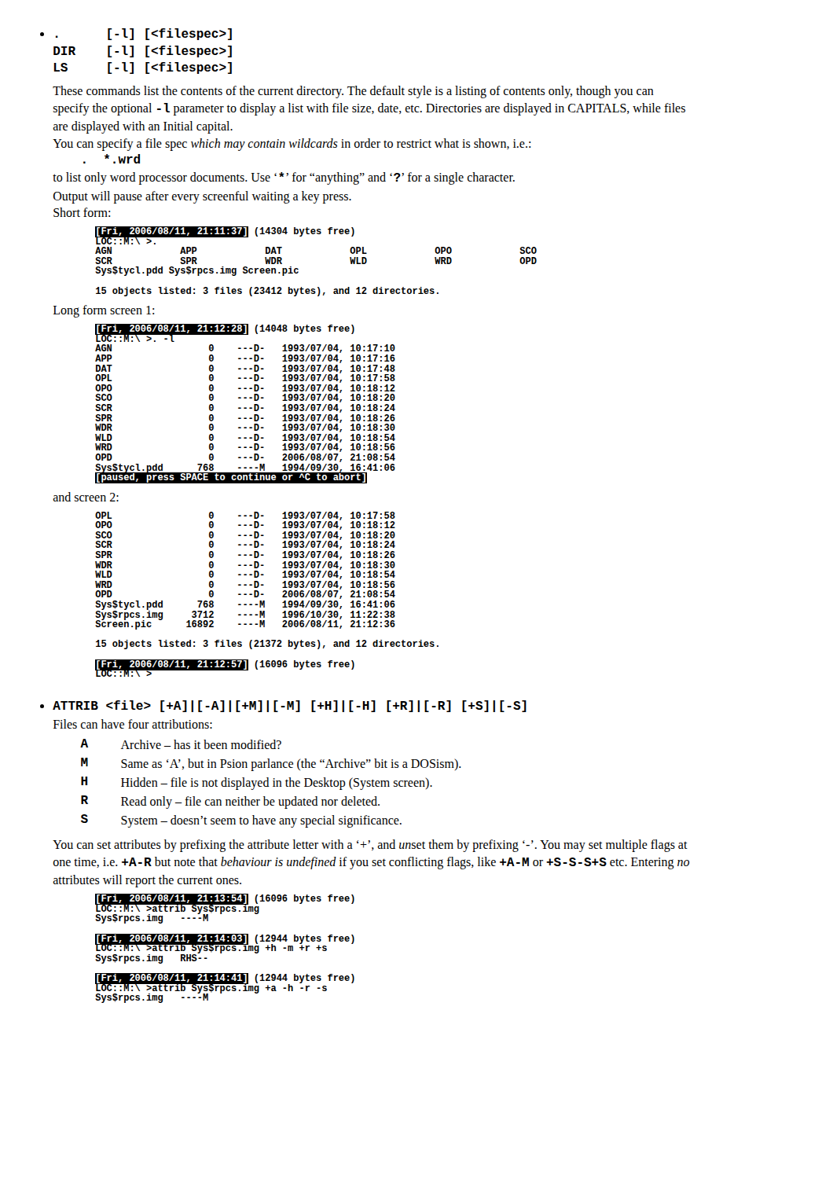. [-l] [<filespec>]
DIR [-l] [<filespec>]
LS [-l] [<filespec>]
These commands list the contents of the current directory. The default style is a listing of contents only, though you can specify the optional -l parameter to display a list with file size, date, etc. Directories are displayed in CAPITALS, while files are displayed with an Initial capital.
You can specify a file spec which may contain wildcards in order to restrict what is shown, i.e.:
. *.wrd
to list only word processor documents. Use ‘*’ for “anything” and ‘?’ for a single character.
Output will pause after every screenful waiting a key press.
Short form:
[Fri, 2006/08/11, 21:11:37] (14304 bytes free)
LOC::M:\ >.
AGN            APP            DAT            OPL            OPO            SCO
SCR            SPR            WDR            WLD            WRD            OPD
Sys$tycl.pdd Sys$rpcs.img Screen.pic

15 objects listed: 3 files (23412 bytes), and 12 directories.
Long form screen 1:
[Fri, 2006/08/11, 21:12:28] (14048 bytes free)
LOC::M:\ >. -l
AGN                 0    ---D-   1993/07/04, 10:17:10
APP                 0    ---D-   1993/07/04, 10:17:16
DAT                 0    ---D-   1993/07/04, 10:17:48
OPL                 0    ---D-   1993/07/04, 10:17:58
OPO                 0    ---D-   1993/07/04, 10:18:12
SCO                 0    ---D-   1993/07/04, 10:18:20
SCR                 0    ---D-   1993/07/04, 10:18:24
SPR                 0    ---D-   1993/07/04, 10:18:26
WDR                 0    ---D-   1993/07/04, 10:18:30
WLD                 0    ---D-   1993/07/04, 10:18:54
WRD                 0    ---D-   1993/07/04, 10:18:56
OPD                 0    ---D-   2006/08/07, 21:08:54
Sys$tycl.pdd      768    ----M   1994/09/30, 16:41:06
[paused, press SPACE to continue or ^C to abort]
and screen 2:
OPL                 0    ---D-   1993/07/04, 10:17:58
OPO                 0    ---D-   1993/07/04, 10:18:12
SCO                 0    ---D-   1993/07/04, 10:18:20
SCR                 0    ---D-   1993/07/04, 10:18:24
SPR                 0    ---D-   1993/07/04, 10:18:26
WDR                 0    ---D-   1993/07/04, 10:18:30
WLD                 0    ---D-   1993/07/04, 10:18:54
WRD                 0    ---D-   1993/07/04, 10:18:56
OPD                 0    ---D-   2006/08/07, 21:08:54
Sys$tycl.pdd      768    ----M   1994/09/30, 16:41:06
Sys$rpcs.img     3712    ----M   1996/10/30, 11:22:38
Screen.pic      16892    ----M   2006/08/11, 21:12:36

15 objects listed: 3 files (21372 bytes), and 12 directories.

[Fri, 2006/08/11, 21:12:57] (16096 bytes free)
LOC::M:\ >
ATTRIB <file> [+A]|[-A]|[+M]|[-M] [+H]|[-H] [+R]|[-R] [+S]|[-S]
Files can have four attributions:
A
Archive – has it been modified?
M
Same as ‘A’, but in Psion parlance (the “Archive” bit is a DOSism).
H
Hidden – file is not displayed in the Desktop (System screen).
R
Read only – file can neither be updated nor deleted.
S
System – doesn’t seem to have any special significance.
You can set attributes by prefixing the attribute letter with a ‘+’, and unset them by prefixing ‘-’. You may set multiple flags at one time, i.e. +A-R but note that behaviour is undefined if you set conflicting flags, like +A-M or +S-S-S+S etc. Entering no attributes will report the current ones.
[Fri, 2006/08/11, 21:13:54] (16096 bytes free)
LOC::M:\ >attrib Sys$rpcs.img
Sys$rpcs.img   ----M

[Fri, 2006/08/11, 21:14:03] (12944 bytes free)
LOC::M:\ >attrib Sys$rpcs.img +h -m +r +s
Sys$rpcs.img   RHS--

[Fri, 2006/08/11, 21:14:41] (12944 bytes free)
LOC::M:\ >attrib Sys$rpcs.img +a -h -r -s
Sys$rpcs.img   ----M